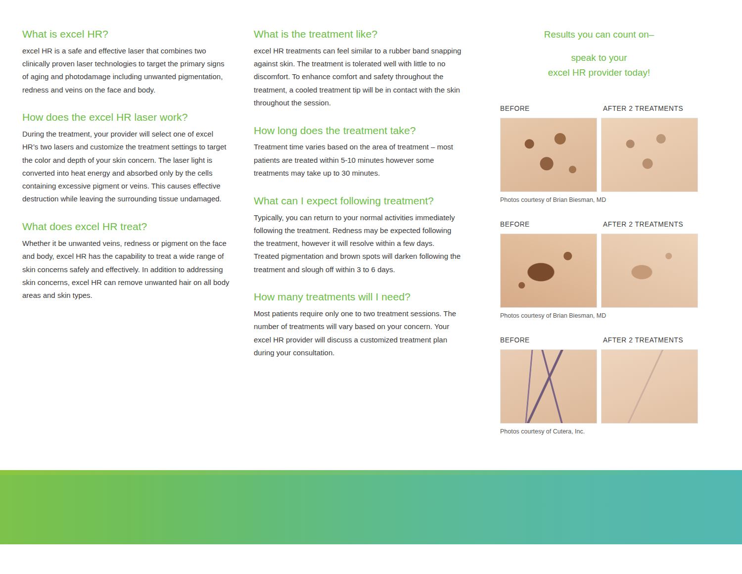What is excel HR?
excel HR is a safe and effective laser that combines two clinically proven laser technologies to target the primary signs of aging and photodamage including unwanted pigmentation, redness and veins on the face and body.
How does the excel HR laser work?
During the treatment, your provider will select one of excel HR’s two lasers and customize the treatment settings to target the color and depth of your skin concern. The laser light is converted into heat energy and absorbed only by the cells containing excessive pigment or veins. This causes effective destruction while leaving the surrounding tissue undamaged.
What does excel HR treat?
Whether it be unwanted veins, redness or pigment on the face and body, excel HR has the capability to treat a wide range of skin concerns safely and effectively. In addition to addressing skin concerns, excel HR can remove unwanted hair on all body areas and skin types.
What is the treatment like?
excel HR treatments can feel similar to a rubber band snapping against skin. The treatment is tolerated well with little to no discomfort. To enhance comfort and safety throughout the treatment, a cooled treatment tip will be in contact with the skin throughout the session.
How long does the treatment take?
Treatment time varies based on the area of treatment – most patients are treated within 5-10 minutes however some treatments may take up to 30 minutes.
What can I expect following treatment?
Typically, you can return to your normal activities immediately following the treatment. Redness may be expected following the treatment, however it will resolve within a few days. Treated pigmentation and brown spots will darken following the treatment and slough off within 3 to 6 days.
How many treatments will I need?
Most patients require only one to two treatment sessions. The number of treatments will vary based on your concern. Your excel HR provider will discuss a customized treatment plan during your consultation.
Results you can count on– speak to your
excel HR provider today!
BEFORE AFTER 2 TREATMENTS
Photos courtesy of Brian Biesman, MD
BEFORE AFTER 2 TREATMENTS
Photos courtesy of Brian Biesman, MD
BEFORE AFTER 2 TREATMENTS
Photos courtesy of Cutera, Inc.